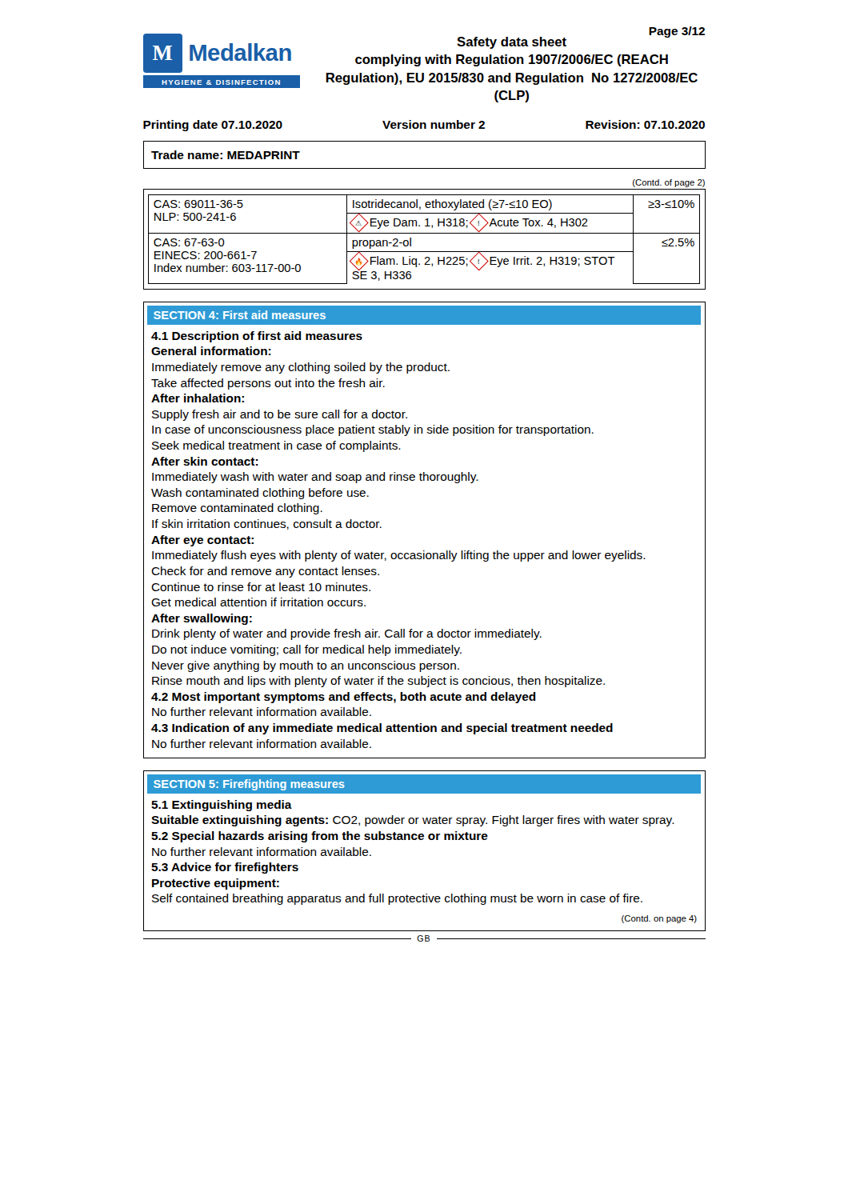Page 3/12
M
Medalkan
HYGIENE & DISINFECTION
Safety data sheet
complying with Regulation 1907/2006/EC (REACH
Regulation), EU 2015/830 and Regulation No 1272/2008/EC
(CLP)
Printing date 07.10.2020
Version number 2
Revision: 07.10.2020
Trade name: MEDAPRINT
(Contd. of page 2)
| CAS: 69011-36-5 NLP: 500-241-6 | Isotridecanol, ethoxylated (≥7-≤10 EO) | ≥3-≤10% |
| ⚠ Eye Dam. 1, H318; ! Acute Tox. 4, H302 |
| CAS: 67-63-0 EINECS: 200-661-7 Index number: 603-117-00-0 | propan-2-ol | ≤2.5% |
| 🔥 Flam. Liq. 2, H225; ! Eye Irrit. 2, H319; STOT SE 3, H336 |
SECTION 4: First aid measures
4.1 Description of first aid measures
General information:
Immediately remove any clothing soiled by the product.
Take affected persons out into the fresh air.
After inhalation:
Supply fresh air and to be sure call for a doctor.
In case of unconsciousness place patient stably in side position for transportation.
Seek medical treatment in case of complaints.
After skin contact:
Immediately wash with water and soap and rinse thoroughly.
Wash contaminated clothing before use.
Remove contaminated clothing.
If skin irritation continues, consult a doctor.
After eye contact:
Immediately flush eyes with plenty of water, occasionally lifting the upper and lower eyelids.
Check for and remove any contact lenses.
Continue to rinse for at least 10 minutes.
Get medical attention if irritation occurs.
After swallowing:
Drink plenty of water and provide fresh air. Call for a doctor immediately.
Do not induce vomiting; call for medical help immediately.
Never give anything by mouth to an unconscious person.
Rinse mouth and lips with plenty of water if the subject is concious, then hospitalize.
4.2 Most important symptoms and effects, both acute and delayed
No further relevant information available.
4.3 Indication of any immediate medical attention and special treatment needed
No further relevant information available.
SECTION 5: Firefighting measures
5.1 Extinguishing media
Suitable extinguishing agents: CO2, powder or water spray. Fight larger fires with water spray.
5.2 Special hazards arising from the substance or mixture
No further relevant information available.
5.3 Advice for firefighters
Protective equipment:
Self contained breathing apparatus and full protective clothing must be worn in case of fire.
(Contd. on page 4)
GB